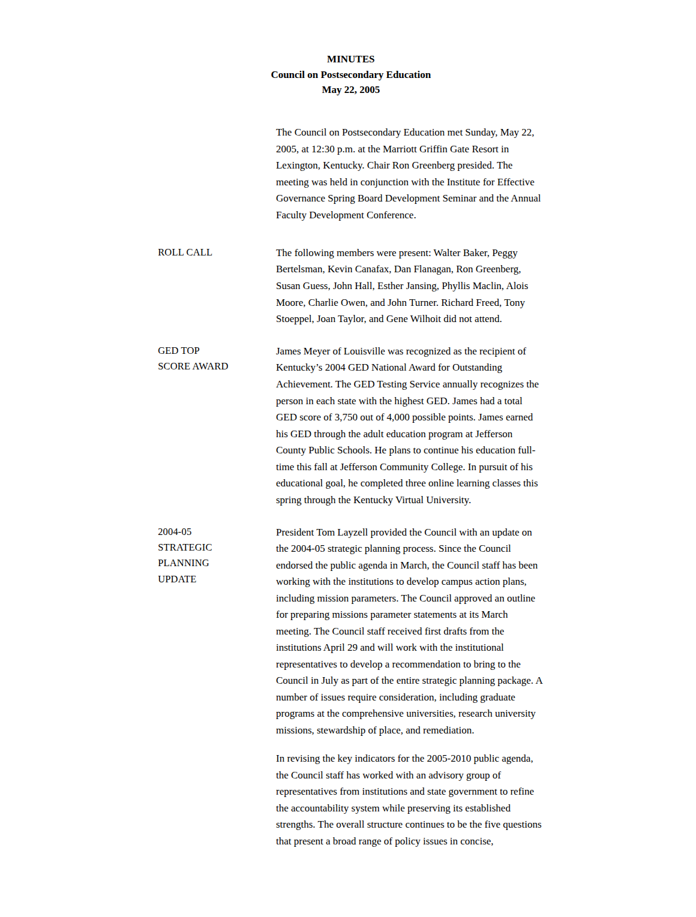MINUTES Council on Postsecondary Education May 22, 2005
The Council on Postsecondary Education met Sunday, May 22, 2005, at 12:30 p.m. at the Marriott Griffin Gate Resort in Lexington, Kentucky. Chair Ron Greenberg presided. The meeting was held in conjunction with the Institute for Effective Governance Spring Board Development Seminar and the Annual Faculty Development Conference.
Roll Call
The following members were present: Walter Baker, Peggy Bertelsman, Kevin Canafax, Dan Flanagan, Ron Greenberg, Susan Guess, John Hall, Esther Jansing, Phyllis Maclin, Alois Moore, Charlie Owen, and John Turner. Richard Freed, Tony Stoeppel, Joan Taylor, and Gene Wilhoit did not attend.
GED Top Score Award
James Meyer of Louisville was recognized as the recipient of Kentucky’s 2004 GED National Award for Outstanding Achievement. The GED Testing Service annually recognizes the person in each state with the highest GED. James had a total GED score of 3,750 out of 4,000 possible points. James earned his GED through the adult education program at Jefferson County Public Schools. He plans to continue his education full-time this fall at Jefferson Community College. In pursuit of his educational goal, he completed three online learning classes this spring through the Kentucky Virtual University.
2004-05 Strategic Planning Update
President Tom Layzell provided the Council with an update on the 2004-05 strategic planning process. Since the Council endorsed the public agenda in March, the Council staff has been working with the institutions to develop campus action plans, including mission parameters. The Council approved an outline for preparing missions parameter statements at its March meeting. The Council staff received first drafts from the institutions April 29 and will work with the institutional representatives to develop a recommendation to bring to the Council in July as part of the entire strategic planning package. A number of issues require consideration, including graduate programs at the comprehensive universities, research university missions, stewardship of place, and remediation.
In revising the key indicators for the 2005-2010 public agenda, the Council staff has worked with an advisory group of representatives from institutions and state government to refine the accountability system while preserving its established strengths. The overall structure continues to be the five questions that present a broad range of policy issues in concise,